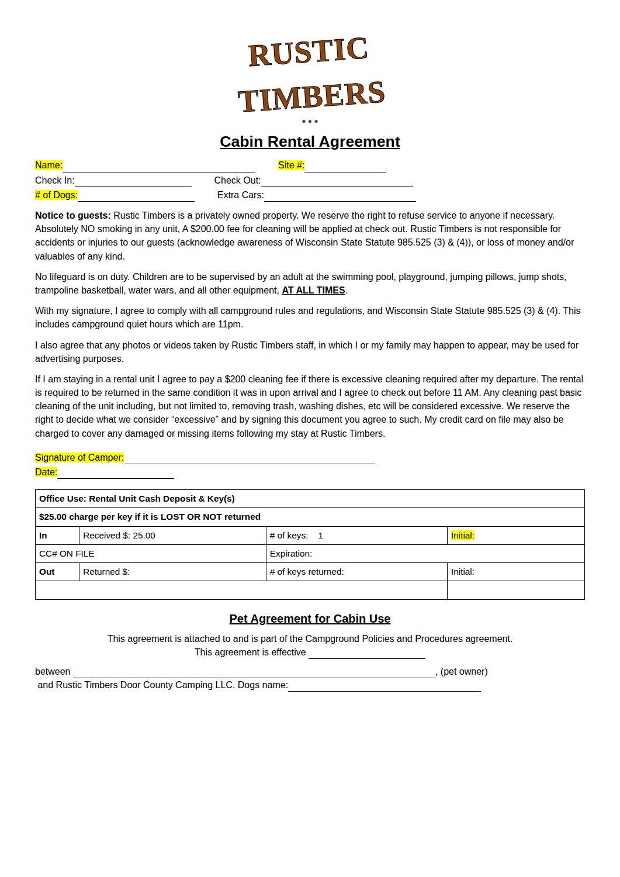RUSTIC TIMBERS
● ● ●
Cabin Rental Agreement
Name: Site #:
Check In: Check Out:
# of Dogs: Extra Cars:
Notice to guests: Rustic Timbers is a privately owned property. We reserve the right to refuse service to anyone if necessary. Absolutely NO smoking in any unit, A $200.00 fee for cleaning will be applied at check out. Rustic Timbers is not responsible for accidents or injuries to our guests (acknowledge awareness of Wisconsin State Statute 985.525 (3) & (4)), or loss of money and/or valuables of any kind.
No lifeguard is on duty. Children are to be supervised by an adult at the swimming pool, playground, jumping pillows, jump shots, trampoline basketball, water wars, and all other equipment, AT ALL TIMES.
With my signature, I agree to comply with all campground rules and regulations, and Wisconsin State Statute 985.525 (3) & (4). This includes campground quiet hours which are 11pm.
I also agree that any photos or videos taken by Rustic Timbers staff, in which I or my family may happen to appear, may be used for advertising purposes.
If I am staying in a rental unit I agree to pay a $200 cleaning fee if there is excessive cleaning required after my departure. The rental is required to be returned in the same condition it was in upon arrival and I agree to check out before 11 AM. Any cleaning past basic cleaning of the unit including, but not limited to, removing trash, washing dishes, etc will be considered excessive. We reserve the right to decide what we consider “excessive” and by signing this document you agree to such. My credit card on file may also be charged to cover any damaged or missing items following my stay at Rustic Timbers.
Signature of Camper:
Date:
| Office Use: Rental Unit Cash Deposit & Key(s) |
| $25.00 charge per key if it is LOST OR NOT returned |
| In | Received $: 25.00 | # of keys: 1 | Initial: |
| CC# ON FILE | Expiration: |
| Out | Returned $: | # of keys returned: | Initial: |
Pet Agreement for Cabin Use
This agreement is attached to and is part of the Campground Policies and Procedures agreement.
This agreement is effective
between , (pet owner)
and Rustic Timbers Door County Camping LLC. Dogs name: